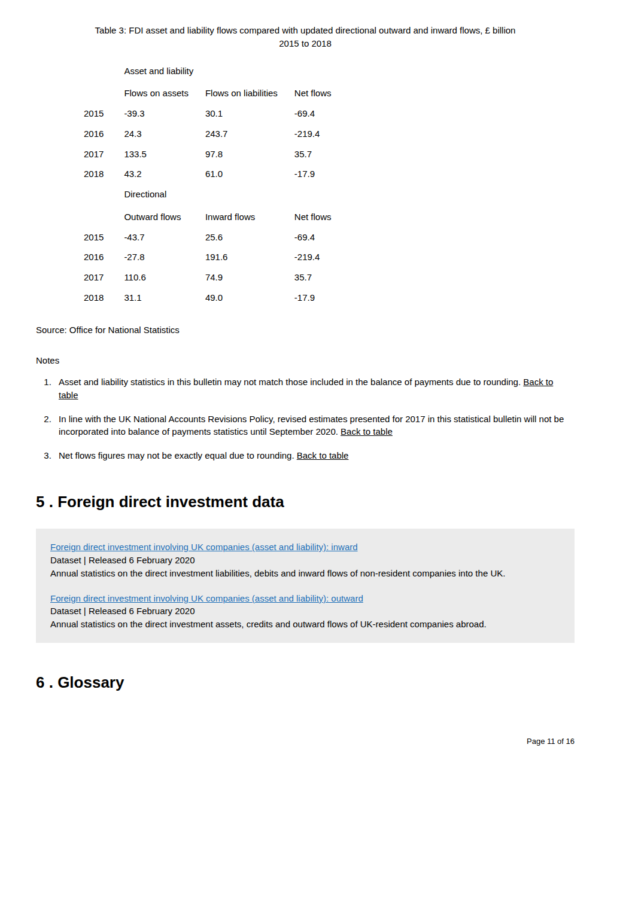Table 3: FDI asset and liability flows compared with updated directional outward and inward flows, £ billion
2015 to 2018
| | Asset and liability |
| | Flows on assets | Flows on liabilities | Net flows |
| 2015 | -39.3 | 30.1 | -69.4 |
| 2016 | 24.3 | 243.7 | -219.4 |
| 2017 | 133.5 | 97.8 | 35.7 |
| 2018 | 43.2 | 61.0 | -17.9 |
| | Directional |
| | Outward flows | Inward flows | Net flows |
| 2015 | -43.7 | 25.6 | -69.4 |
| 2016 | -27.8 | 191.6 | -219.4 |
| 2017 | 110.6 | 74.9 | 35.7 |
| 2018 | 31.1 | 49.0 | -17.9 |
Source: Office for National Statistics
Notes
Asset and liability statistics in this bulletin may not match those included in the balance of payments due to rounding. Back to table
In line with the UK National Accounts Revisions Policy, revised estimates presented for 2017 in this statistical bulletin will not be incorporated into balance of payments statistics until September 2020. Back to table
Net flows figures may not be exactly equal due to rounding. Back to table
5 . Foreign direct investment data
Foreign direct investment involving UK companies (asset and liability): inward
Dataset | Released 6 February 2020
Annual statistics on the direct investment liabilities, debits and inward flows of non-resident companies into the UK.
Foreign direct investment involving UK companies (asset and liability): outward
Dataset | Released 6 February 2020
Annual statistics on the direct investment assets, credits and outward flows of UK-resident companies abroad.
6 . Glossary
Page 11 of 16